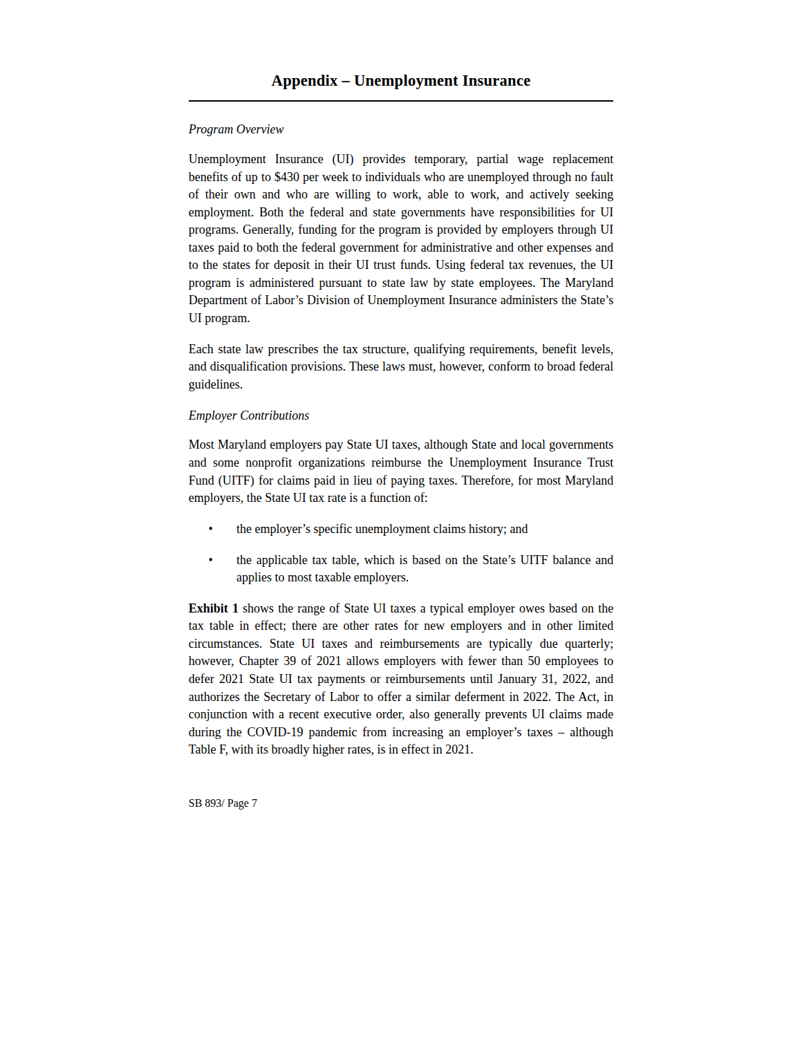Appendix – Unemployment Insurance
Program Overview
Unemployment Insurance (UI) provides temporary, partial wage replacement benefits of up to $430 per week to individuals who are unemployed through no fault of their own and who are willing to work, able to work, and actively seeking employment. Both the federal and state governments have responsibilities for UI programs. Generally, funding for the program is provided by employers through UI taxes paid to both the federal government for administrative and other expenses and to the states for deposit in their UI trust funds. Using federal tax revenues, the UI program is administered pursuant to state law by state employees. The Maryland Department of Labor’s Division of Unemployment Insurance administers the State’s UI program.
Each state law prescribes the tax structure, qualifying requirements, benefit levels, and disqualification provisions. These laws must, however, conform to broad federal guidelines.
Employer Contributions
Most Maryland employers pay State UI taxes, although State and local governments and some nonprofit organizations reimburse the Unemployment Insurance Trust Fund (UITF) for claims paid in lieu of paying taxes. Therefore, for most Maryland employers, the State UI tax rate is a function of:
the employer’s specific unemployment claims history; and
the applicable tax table, which is based on the State’s UITF balance and applies to most taxable employers.
Exhibit 1 shows the range of State UI taxes a typical employer owes based on the tax table in effect; there are other rates for new employers and in other limited circumstances. State UI taxes and reimbursements are typically due quarterly; however, Chapter 39 of 2021 allows employers with fewer than 50 employees to defer 2021 State UI tax payments or reimbursements until January 31, 2022, and authorizes the Secretary of Labor to offer a similar deferment in 2022. The Act, in conjunction with a recent executive order, also generally prevents UI claims made during the COVID-19 pandemic from increasing an employer’s taxes – although Table F, with its broadly higher rates, is in effect in 2021.
SB 893/ Page 7